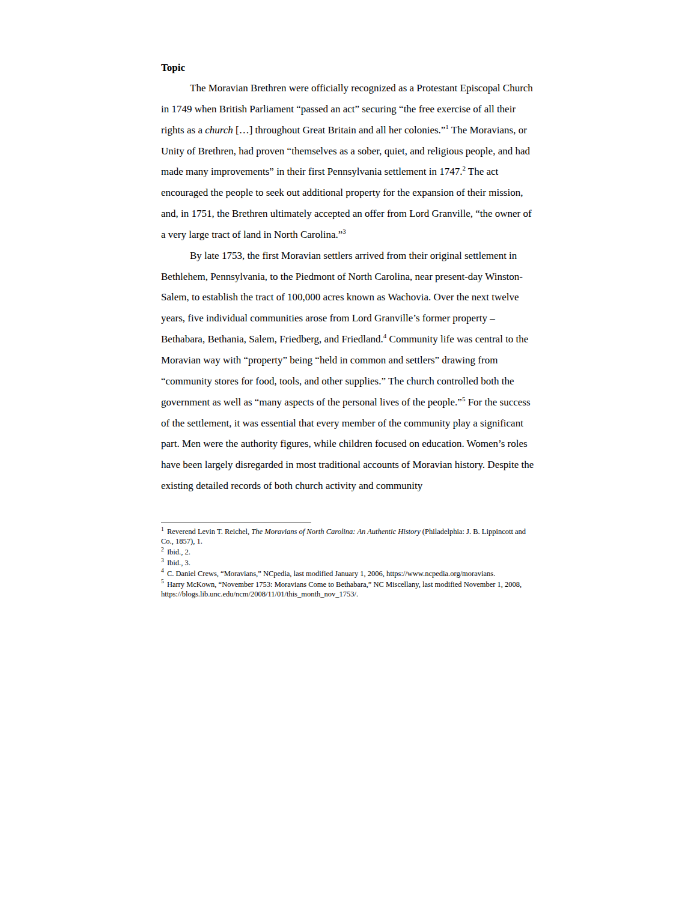Topic
The Moravian Brethren were officially recognized as a Protestant Episcopal Church in 1749 when British Parliament “passed an act” securing “the free exercise of all their rights as a church […] throughout Great Britain and all her colonies.”1 The Moravians, or Unity of Brethren, had proven “themselves as a sober, quiet, and religious people, and had made many improvements” in their first Pennsylvania settlement in 1747.2 The act encouraged the people to seek out additional property for the expansion of their mission, and, in 1751, the Brethren ultimately accepted an offer from Lord Granville, “the owner of a very large tract of land in North Carolina.”3
By late 1753, the first Moravian settlers arrived from their original settlement in Bethlehem, Pennsylvania, to the Piedmont of North Carolina, near present-day Winston-Salem, to establish the tract of 100,000 acres known as Wachovia. Over the next twelve years, five individual communities arose from Lord Granville’s former property – Bethabara, Bethania, Salem, Friedberg, and Friedland.4 Community life was central to the Moravian way with “property” being “held in common and settlers” drawing from “community stores for food, tools, and other supplies.” The church controlled both the government as well as “many aspects of the personal lives of the people.”5 For the success of the settlement, it was essential that every member of the community play a significant part. Men were the authority figures, while children focused on education. Women’s roles have been largely disregarded in most traditional accounts of Moravian history. Despite the existing detailed records of both church activity and community
1 Reverend Levin T. Reichel, The Moravians of North Carolina: An Authentic History (Philadelphia: J. B. Lippincott and Co., 1857), 1.
2 Ibid., 2.
3 Ibid., 3.
4 C. Daniel Crews, “Moravians,” NCpedia, last modified January 1, 2006, https://www.ncpedia.org/moravians.
5 Harry McKown, “November 1753: Moravians Come to Bethabara,” NC Miscellany, last modified November 1, 2008, https://blogs.lib.unc.edu/ncm/2008/11/01/this_month_nov_1753/.